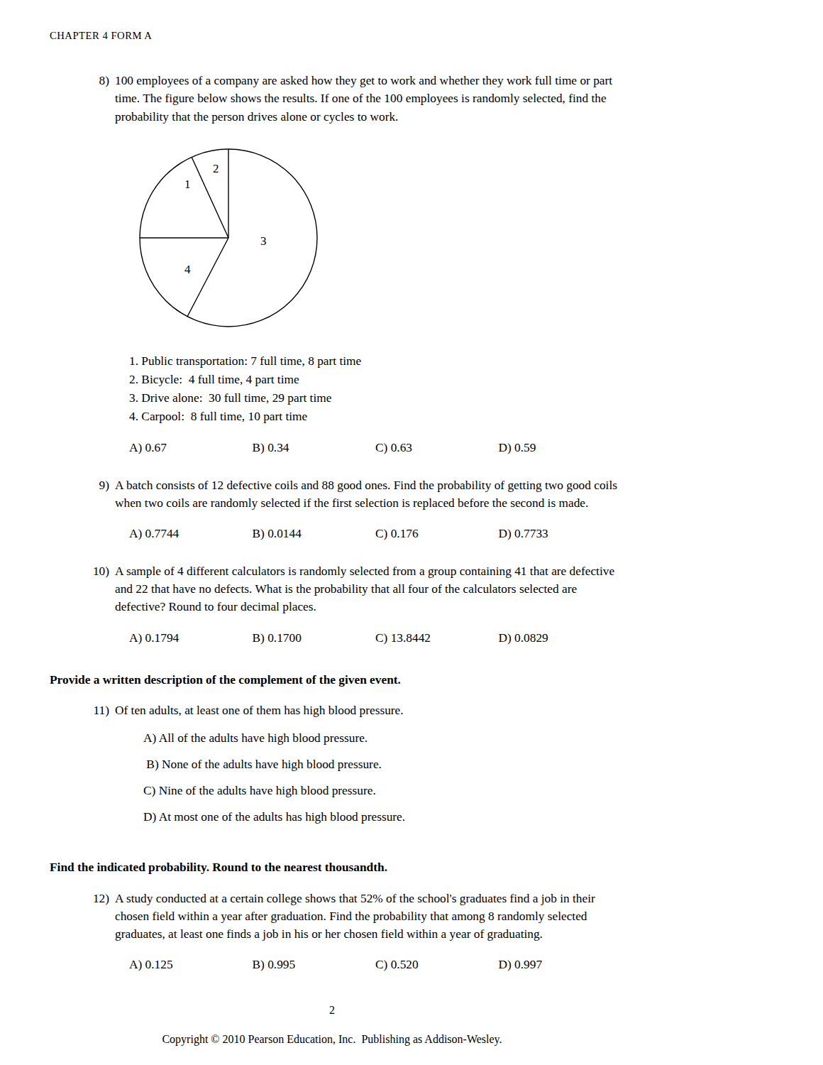CHAPTER 4 FORM A
8)
100 employees of a company are asked how they get to work and whether they work full time or part time. The figure below shows the results. If one of the 100 employees is randomly selected, find the probability that the person drives alone or cycles to work.
1 2 3 4
1. Public transportation: 7 full time, 8 part time
2. Bicycle: 4 full time, 4 part time
3. Drive alone: 30 full time, 29 part time
4. Carpool: 8 full time, 10 part time
A) 0.67 B) 0.34 C) 0.63 D) 0.59
9)
A batch consists of 12 defective coils and 88 good ones. Find the probability of getting two good coils when two coils are randomly selected if the first selection is replaced before the second is made.
A) 0.7744 B) 0.0144 C) 0.176 D) 0.7733
10)
A sample of 4 different calculators is randomly selected from a group containing 41 that are defective and 22 that have no defects. What is the probability that all four of the calculators selected are defective? Round to four decimal places.
A) 0.1794 B) 0.1700 C) 13.8442 D) 0.0829
Provide a written description of the complement of the given event.
11)
Of ten adults, at least one of them has high blood pressure.
A) All of the adults have high blood pressure.
B) None of the adults have high blood pressure.
C) Nine of the adults have high blood pressure.
D) At most one of the adults has high blood pressure.
Find the indicated probability. Round to the nearest thousandth.
12)
A study conducted at a certain college shows that 52% of the school's graduates find a job in their chosen field within a year after graduation. Find the probability that among 8 randomly selected graduates, at least one finds a job in his or her chosen field within a year of graduating.
A) 0.125 B) 0.995 C) 0.520 D) 0.997
2
Copyright © 2010 Pearson Education, Inc. Publishing as Addison-Wesley.